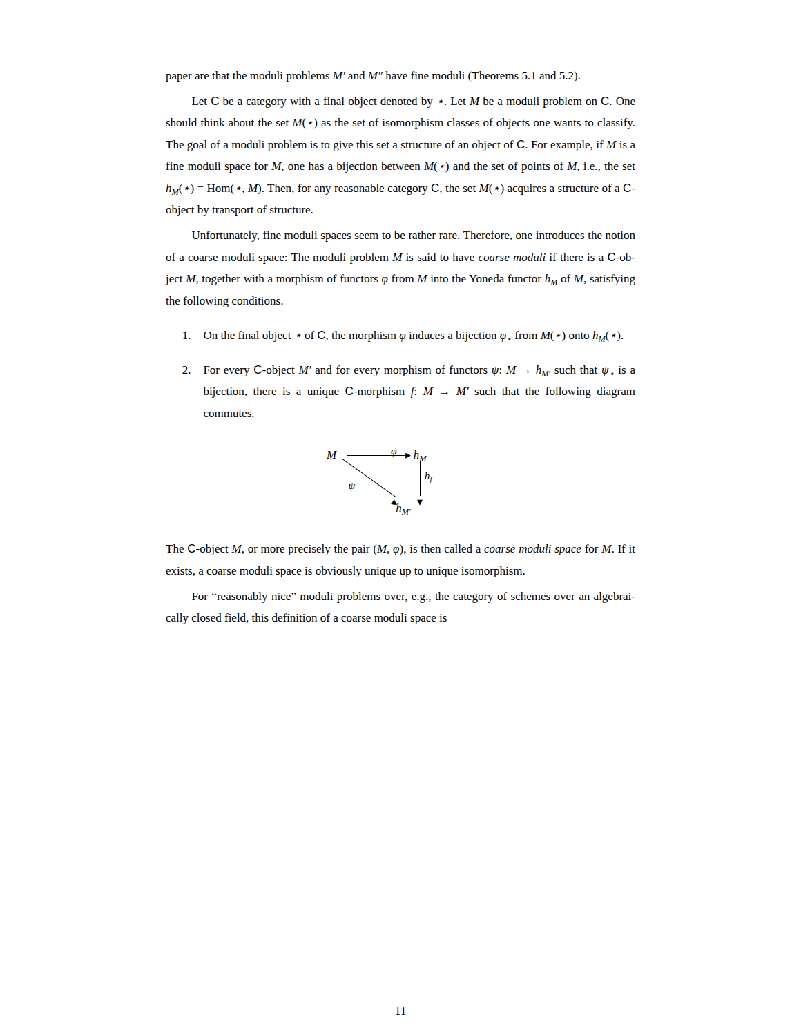paper are that the moduli problems M′ and M″ have fine moduli (Theorems 5.1 and 5.2).
Let C be a category with a final object denoted by ⋆. Let M be a moduli problem on C. One should think about the set M(⋆) as the set of isomorphism classes of objects one wants to classify. The goal of a moduli problem is to give this set a structure of an object of C. For example, if M is a fine moduli space for M, one has a bijection between M(⋆) and the set of points of M, i.e., the set hM(⋆) = Hom(⋆, M). Then, for any reasonable category C, the set M(⋆) acquires a structure of a C-object by transport of structure.
Unfortunately, fine moduli spaces seem to be rather rare. Therefore, one introduces the notion of a coarse moduli space: The moduli problem M is said to have coarse moduli if there is a C-object M, together with a morphism of functors φ from M into the Yoneda functor hM of M, satisfying the following conditions.
On the final object ⋆ of C, the morphism φ induces a bijection φ⋆ from M(⋆) onto hM(⋆).
For every C-object M′ and for every morphism of functors ψ: M → hM′ such that ψ⋆ is a bijection, there is a unique C-morphism f: M → M′ such that the following diagram commutes.
M hM hM′ φ ▸ hf ▾ ψ ▸
The C-object M, or more precisely the pair (M, φ), is then called a coarse moduli space for M. If it exists, a coarse moduli space is obviously unique up to unique isomorphism.
For “reasonably nice” moduli problems over, e.g., the category of schemes over an algebraically closed field, this definition of a coarse moduli space is
11